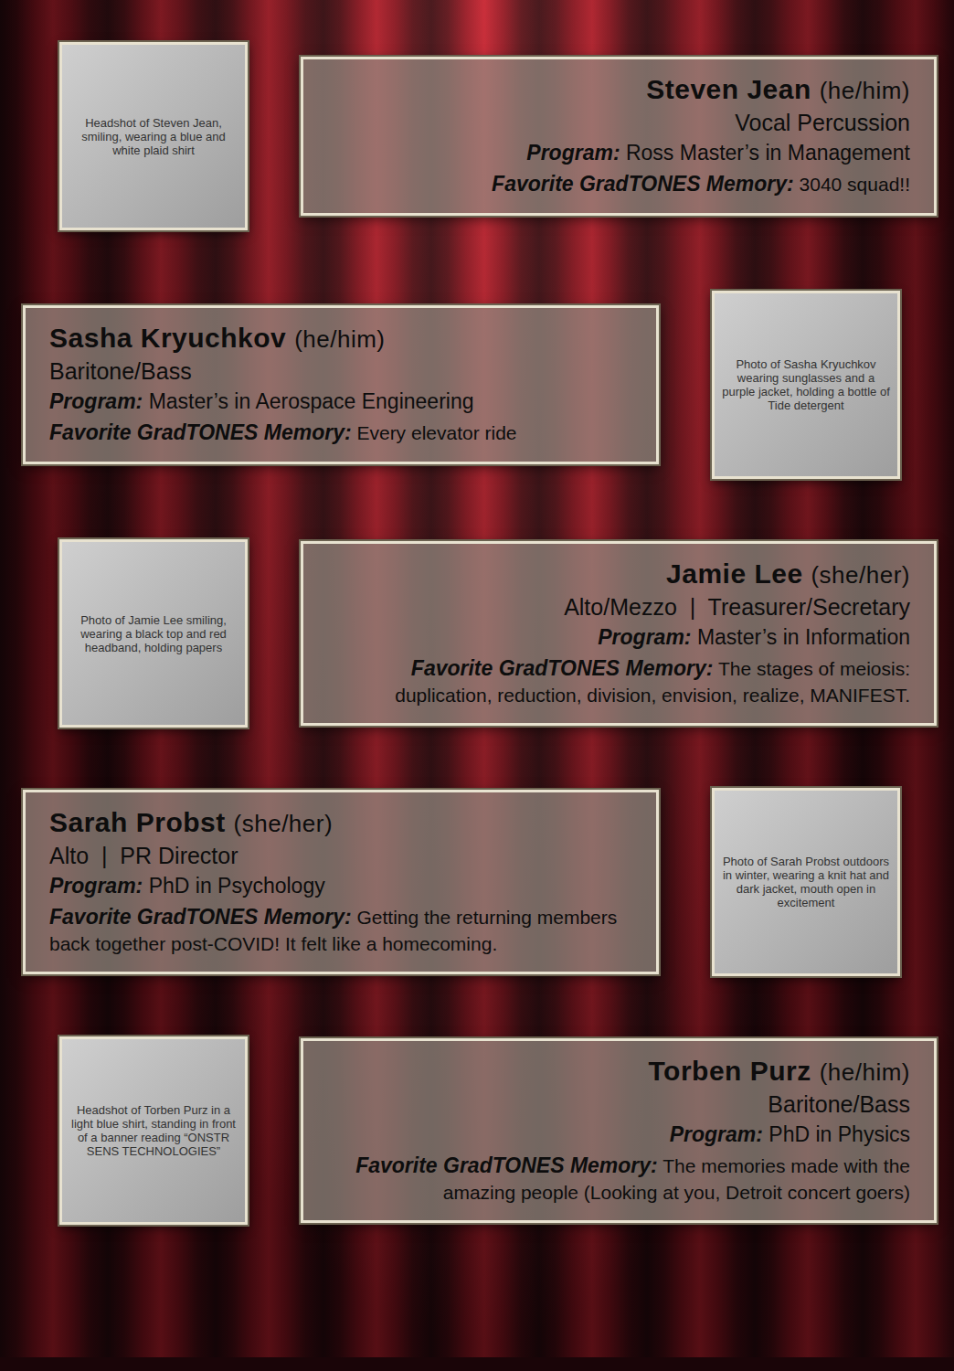Headshot of Steven Jean, smiling, wearing a blue and white plaid shirt
Steven Jean (he/him)
Vocal Percussion
Program: Ross Master’s in Management
Favorite GradTONES Memory: 3040 squad!!
Photo of Sasha Kryuchkov wearing sunglasses and a purple jacket, holding a bottle of Tide detergent
Sasha Kryuchkov (he/him)
Baritone/Bass
Program: Master’s in Aerospace Engineering
Favorite GradTONES Memory: Every elevator ride
Photo of Jamie Lee smiling, wearing a black top and red headband, holding papers
Jamie Lee (she/her)
Alto/Mezzo | Treasurer/Secretary
Program: Master’s in Information
Favorite GradTONES Memory: The stages of meiosis: duplication, reduction, division, envision, realize, MANIFEST.
Photo of Sarah Probst outdoors in winter, wearing a knit hat and dark jacket, mouth open in excitement
Sarah Probst (she/her)
Alto | PR Director
Program: PhD in Psychology
Favorite GradTONES Memory: Getting the returning members back together post-COVID! It felt like a homecoming.
Headshot of Torben Purz in a light blue shirt, standing in front of a banner reading “ONSTR SENS TECHNOLOGIES”
Torben Purz (he/him)
Baritone/Bass
Program: PhD in Physics
Favorite GradTONES Memory: The memories made with the amazing people (Looking at you, Detroit concert goers)